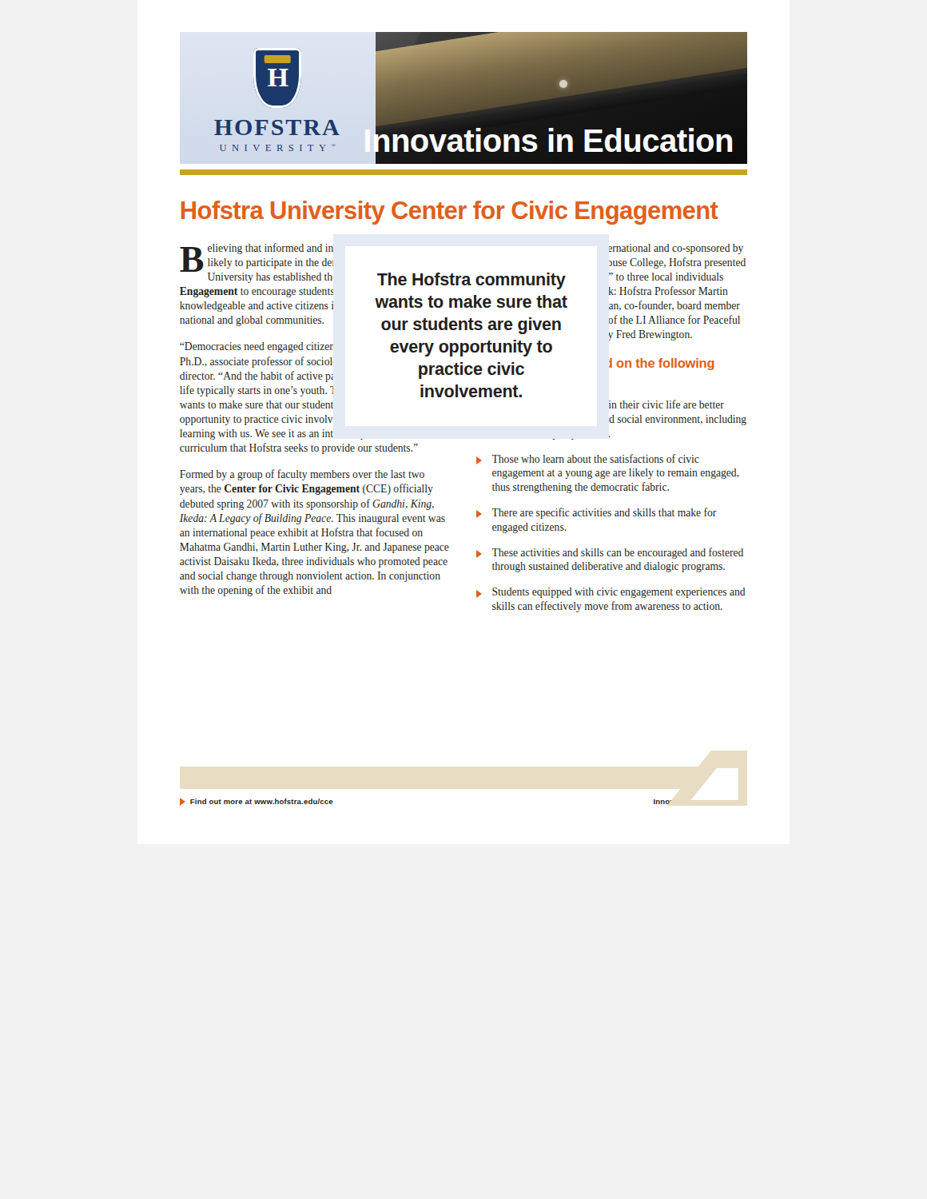H
HOFSTRA
UNIVERSITY®
Innovations in Education
Hofstra University Center for Civic Engagement
The Hofstra community wants to make sure that our students are given every opportunity to practice civic involvement.
Believing that informed and involved students are more likely to participate in the democratic process, Hofstra University has established the Center for Civic Engagement to encourage students to become knowledgeable and active citizens in their on-campus, local, national and global communities.
“Democracies need engaged citizens,” says Cynthia Bogard, Ph.D., associate professor of sociology and the center’s director. “And the habit of active participation in one’s civic life typically starts in one’s youth. The Hofstra community wants to make sure that our students are given every opportunity to practice civic involvement while they are learning with us. We see it as an intrinsic part of the holistic curriculum that Hofstra seeks to provide our students.”
Formed by a group of faculty members over the last two years, the Center for Civic Engagement (CCE) officially debuted spring 2007 with its sponsorship of Gandhi, King, Ikeda: A Legacy of Building Peace. This inaugural event was an international peace exhibit at Hofstra that focused on Mahatma Gandhi, Martin Luther King, Jr. and Japanese peace activist Daisaku Ikeda, three individuals who promoted peace and social change through nonviolent action. In conjunction with the opening of the exhibit and
sponsored by Soka Gakkai International and co-sponsored by Dr. King’s alma mater, Morehouse College, Hofstra presented a “Gandhi, King, Ikeda Award” to three local individuals dedicated to social justice work: Hofstra Professor Martin Melkonian; Margaret Melkonian, co-founder, board member and former executive director of the LI Alliance for Peaceful Alternatives; and local attorney Fred Brewington.
The CCE was founded on the following premises:
Students who are engaged in their civic life are better satisfied with their lives and social environment, including their university experience.
Those who learn about the satisfactions of civic engagement at a young age are likely to remain engaged, thus strengthening the democratic fabric.
There are specific activities and skills that make for engaged citizens.
These activities and skills can be encouraged and fostered through sustained deliberative and dialogic programs.
Students equipped with civic engagement experiences and skills can effectively move from awareness to action.
Find out more at www.hofstra.edu/cce
Innovations in Education